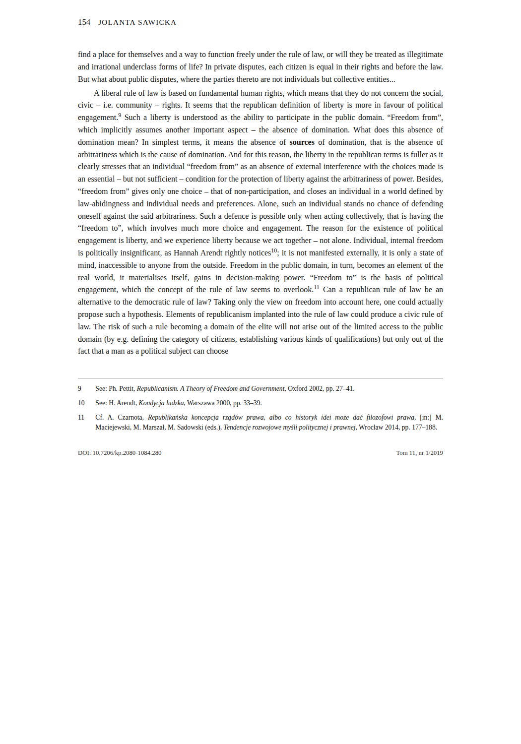154 Jolanta Sawicka
find a place for themselves and a way to function freely under the rule of law, or will they be treated as illegitimate and irrational underclass forms of life? In private disputes, each citizen is equal in their rights and before the law. But what about public disputes, where the parties thereto are not individuals but collective entities...
A liberal rule of law is based on fundamental human rights, which means that they do not concern the social, civic – i.e. community – rights. It seems that the republican definition of liberty is more in favour of political engagement.9 Such a liberty is understood as the ability to participate in the public domain. “Freedom from”, which implicitly assumes another important aspect – the absence of domination. What does this absence of domination mean? In simplest terms, it means the absence of sources of domination, that is the absence of arbitrariness which is the cause of domination. And for this reason, the liberty in the republican terms is fuller as it clearly stresses that an individual “freedom from” as an absence of external interference with the choices made is an essential – but not sufficient – condition for the protection of liberty against the arbitrariness of power. Besides, “freedom from” gives only one choice – that of non-participation, and closes an individual in a world defined by law-abidingness and individual needs and preferences. Alone, such an individual stands no chance of defending oneself against the said arbitrariness. Such a defence is possible only when acting collectively, that is having the “freedom to”, which involves much more choice and engagement. The reason for the existence of political engagement is liberty, and we experience liberty because we act together – not alone. Individual, internal freedom is politically insignificant, as Hannah Arendt rightly notices10; it is not manifested externally, it is only a state of mind, inaccessible to anyone from the outside. Freedom in the public domain, in turn, becomes an element of the real world, it materialises itself, gains in decision-making power. “Freedom to” is the basis of political engagement, which the concept of the rule of law seems to overlook.11 Can a republican rule of law be an alternative to the democratic rule of law? Taking only the view on freedom into account here, one could actually propose such a hypothesis. Elements of republicanism implanted into the rule of law could produce a civic rule of law. The risk of such a rule becoming a domain of the elite will not arise out of the limited access to the public domain (by e.g. defining the category of citizens, establishing various kinds of qualifications) but only out of the fact that a man as a political subject can choose
9 See: Ph. Pettit, Republicanism. A Theory of Freedom and Government, Oxford 2002, pp. 27–41.
10 See: H. Arendt, Kondycja ludzka, Warszawa 2000, pp. 33–39.
11 Cf. A. Czarnota, Republikańska koncepcja rządów prawa, albo co historyk idei może dać filozofowi prawa, [in:] M. Maciejewski, M. Marszał, M. Sadowski (eds.), Tendencje rozwojowe myśli politycznej i prawnej, Wrocław 2014, pp. 177–188.
DOI: 10.7206/kp.2080-1084.280 Tom 11, nr 1/2019